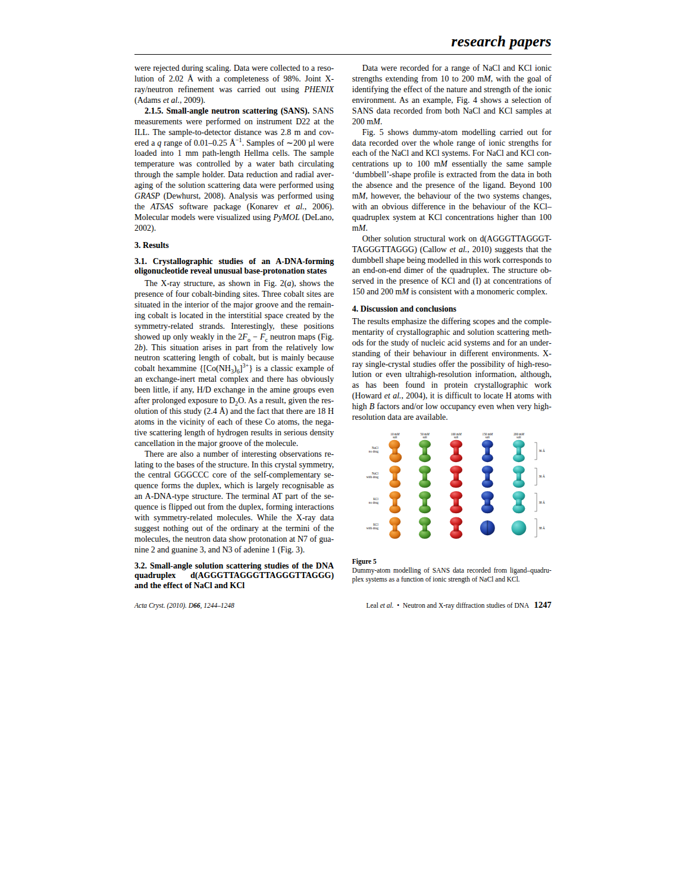research papers
were rejected during scaling. Data were collected to a resolution of 2.02 Å with a completeness of 98%. Joint X-ray/neutron refinement was carried out using PHENIX (Adams et al., 2009).
2.1.5. Small-angle neutron scattering (SANS). SANS measurements were performed on instrument D22 at the ILL. The sample-to-detector distance was 2.8 m and covered a q range of 0.01–0.25 Å−1. Samples of ∼200 µl were loaded into 1 mm path-length Hellma cells. The sample temperature was controlled by a water bath circulating through the sample holder. Data reduction and radial averaging of the solution scattering data were performed using GRASP (Dewhurst, 2008). Analysis was performed using the ATSAS software package (Konarev et al., 2006). Molecular models were visualized using PyMOL (DeLano, 2002).
3. Results
3.1. Crystallographic studies of an A-DNA-forming oligonucleotide reveal unusual base-protonation states
The X-ray structure, as shown in Fig. 2(a), shows the presence of four cobalt-binding sites. Three cobalt sites are situated in the interior of the major groove and the remaining cobalt is located in the interstitial space created by the symmetry-related strands. Interestingly, these positions showed up only weakly in the 2Fo − Fc neutron maps (Fig. 2b). This situation arises in part from the relatively low neutron scattering length of cobalt, but is mainly because cobalt hexammine {[Co(NH3)6]3+} is a classic example of an exchange-inert metal complex and there has obviously been little, if any, H/D exchange in the amine groups even after prolonged exposure to D2O. As a result, given the resolution of this study (2.4 Å) and the fact that there are 18 H atoms in the vicinity of each of these Co atoms, the negative scattering length of hydrogen results in serious density cancellation in the major groove of the molecule.
There are also a number of interesting observations relating to the bases of the structure. In this crystal symmetry, the central GGGCCC core of the self-complementary sequence forms the duplex, which is largely recognisable as an A-DNA-type structure. The terminal AT part of the sequence is flipped out from the duplex, forming interactions with symmetry-related molecules. While the X-ray data suggest nothing out of the ordinary at the termini of the molecules, the neutron data show protonation at N7 of guanine 2 and guanine 3, and N3 of adenine 1 (Fig. 3).
3.2. Small-angle solution scattering studies of the DNA quadruplex d(AGGGTTAGGGTTAGGGTTAGGG) and the effect of NaCl and KCl
Data were recorded for a range of NaCl and KCl ionic strengths extending from 10 to 200 mM, with the goal of identifying the effect of the nature and strength of the ionic environment. As an example, Fig. 4 shows a selection of SANS data recorded from both NaCl and KCl samples at 200 mM.
Fig. 5 shows dummy-atom modelling carried out for data recorded over the whole range of ionic strengths for each of the NaCl and KCl systems. For NaCl and KCl concentrations up to 100 mM essentially the same sample ‘dumbbell’-shape profile is extracted from the data in both the absence and the presence of the ligand. Beyond 100 mM, however, the behaviour of the two systems changes, with an obvious difference in the behaviour of the KCl–quadruplex system at KCl concentrations higher than 100 mM.
Other solution structural work on d(AGGGTTAGGGT-TAGGGTTAGGG) (Callow et al., 2010) suggests that the dumbbell shape being modelled in this work corresponds to an end-on-end dimer of the quadruplex. The structure observed in the presence of KCl and (I) at concentrations of 150 and 200 mM is consistent with a monomeric complex.
4. Discussion and conclusions
The results emphasize the differing scopes and the complementarity of crystallographic and solution scattering methods for the study of nucleic acid systems and for an understanding of their behaviour in different environments. X-ray single-crystal studies offer the possibility of high-resolution or even ultrahigh-resolution information, although, as has been found in protein crystallographic work (Howard et al., 2004), it is difficult to locate H atoms with high B factors and/or low occupancy even when very high-resolution data are available.
10 mM salt 50 mM salt 100 mM salt 150 mM salt 200 mM salt NaCl no drug NaCl with drug KCl no drug KCl with drug 36 Å 36 Å 38 Å 38 Å
Figure 5 Dummy-atom modelling of SANS data recorded from ligand–quadruplex systems as a function of ionic strength of NaCl and KCl.
Acta Cryst. (2010). D66, 1244–1248
Leal et al. • Neutron and X-ray diffraction studies of DNA 1247